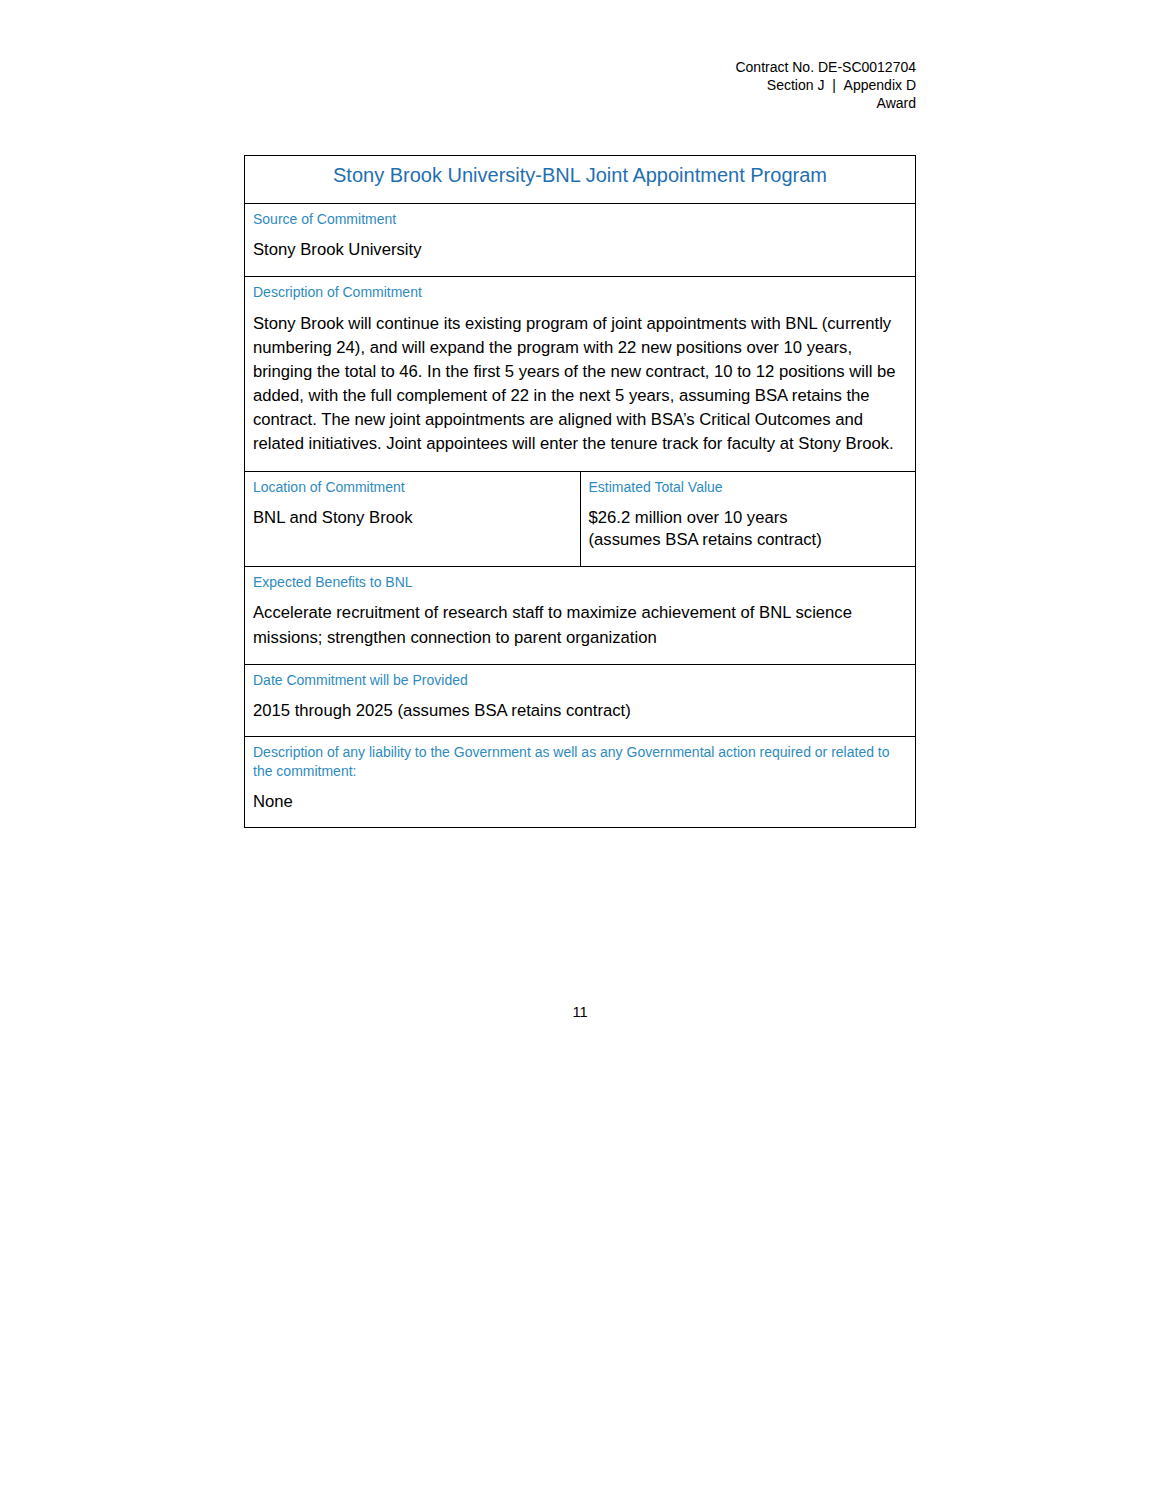Contract No. DE-SC0012704
Section J | Appendix D
Award
| Stony Brook University-BNL Joint Appointment Program |
| Source of Commitment Stony Brook University |
| Description of Commitment Stony Brook will continue its existing program of joint appointments with BNL (currently numbering 24), and will expand the program with 22 new positions over 10 years, bringing the total to 46. In the first 5 years of the new contract, 10 to 12 positions will be added, with the full complement of 22 in the next 5 years, assuming BSA retains the contract. The new joint appointments are aligned with BSA’s Critical Outcomes and related initiatives. Joint appointees will enter the tenure track for faculty at Stony Brook. |
| Location of Commitment BNL and Stony Brook | Estimated Total Value $26.2 million over 10 years (assumes BSA retains contract) |
| Expected Benefits to BNL Accelerate recruitment of research staff to maximize achievement of BNL science missions; strengthen connection to parent organization |
| Date Commitment will be Provided 2015 through 2025 (assumes BSA retains contract) |
| Description of any liability to the Government as well as any Governmental action required or related to the commitment: None |
11